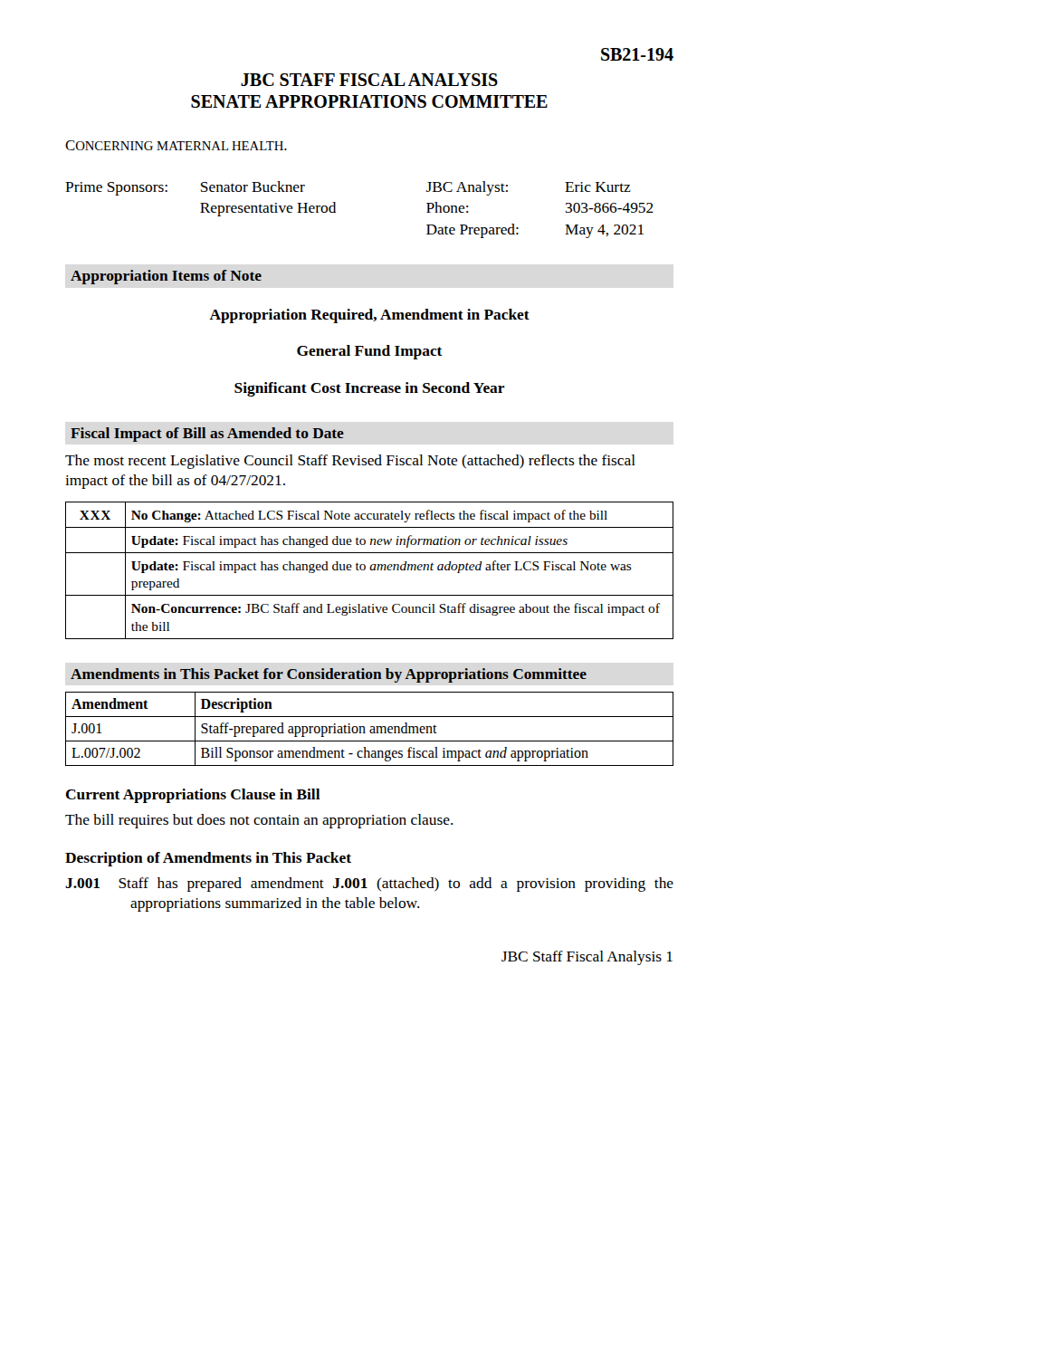SB21-194
JBC STAFF FISCAL ANALYSIS
SENATE APPROPRIATIONS COMMITTEE
CONCERNING MATERNAL HEALTH.
| Prime Sponsors: | Senator Buckner | JBC Analyst: | Eric Kurtz |
| | Representative Herod | Phone: | 303-866-4952 |
| | | Date Prepared: | May 4, 2021 |
Appropriation Items of Note
Appropriation Required, Amendment in Packet
General Fund Impact
Significant Cost Increase in Second Year
Fiscal Impact of Bill as Amended to Date
The most recent Legislative Council Staff Revised Fiscal Note (attached) reflects the fiscal impact of the bill as of 04/27/2021.
| XXX | No Change: Attached LCS Fiscal Note accurately reflects the fiscal impact of the bill |
| | Update: Fiscal impact has changed due to new information or technical issues |
| | Update: Fiscal impact has changed due to amendment adopted after LCS Fiscal Note was prepared |
| | Non-Concurrence: JBC Staff and Legislative Council Staff disagree about the fiscal impact of the bill |
Amendments in This Packet for Consideration by Appropriations Committee
| Amendment | Description |
| --- | --- |
| J.001 | Staff-prepared appropriation amendment |
| L.007/J.002 | Bill Sponsor amendment - changes fiscal impact and appropriation |
Current Appropriations Clause in Bill
The bill requires but does not contain an appropriation clause.
Description of Amendments in This Packet
J.001 Staff has prepared amendment J.001 (attached) to add a provision providing the appropriations summarized in the table below.
JBC Staff Fiscal Analysis 1